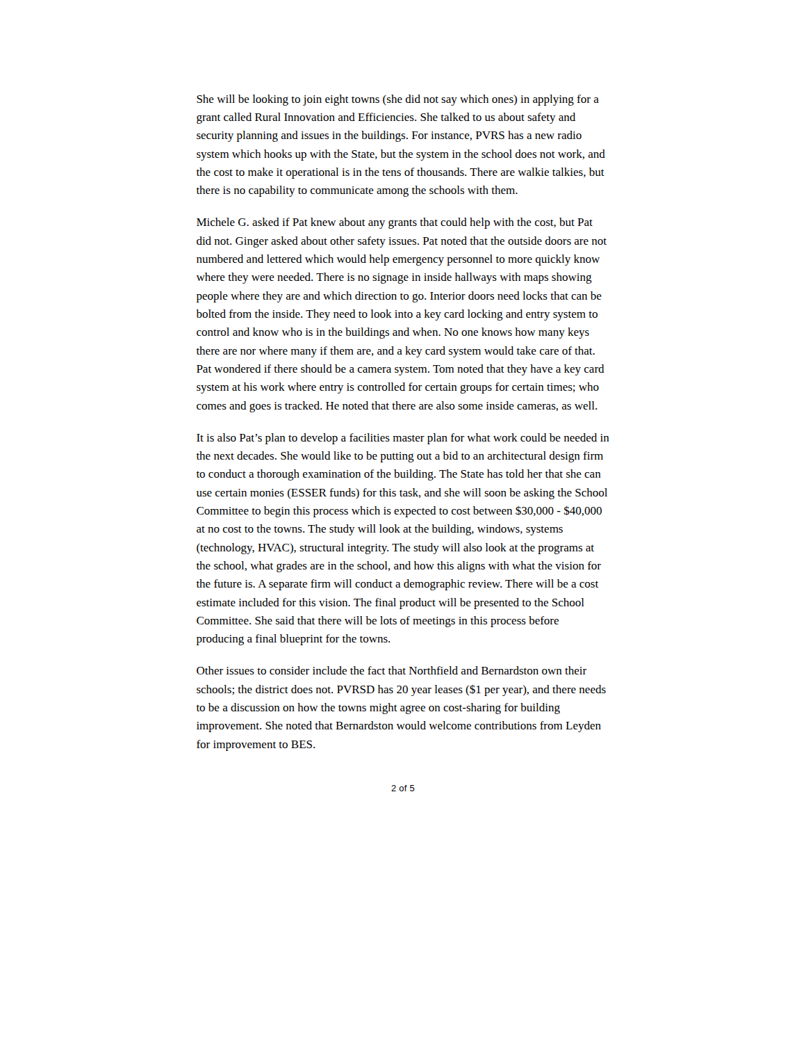She will be looking to join eight towns (she did not say which ones) in applying for a grant called Rural Innovation and Efficiencies. She talked to us about safety and security planning and issues in the buildings. For instance, PVRS has a new radio system which hooks up with the State, but the system in the school does not work, and the cost to make it operational is in the tens of thousands. There are walkie talkies, but there is no capability to communicate among the schools with them.
Michele G. asked if Pat knew about any grants that could help with the cost, but Pat did not. Ginger asked about other safety issues. Pat noted that the outside doors are not numbered and lettered which would help emergency personnel to more quickly know where they were needed. There is no signage in inside hallways with maps showing people where they are and which direction to go. Interior doors need locks that can be bolted from the inside. They need to look into a key card locking and entry system to control and know who is in the buildings and when. No one knows how many keys there are nor where many if them are, and a key card system would take care of that. Pat wondered if there should be a camera system. Tom noted that they have a key card system at his work where entry is controlled for certain groups for certain times; who comes and goes is tracked. He noted that there are also some inside cameras, as well.
It is also Pat’s plan to develop a facilities master plan for what work could be needed in the next decades. She would like to be putting out a bid to an architectural design firm to conduct a thorough examination of the building. The State has told her that she can use certain monies (ESSER funds) for this task, and she will soon be asking the School Committee to begin this process which is expected to cost between $30,000 - $40,000 at no cost to the towns. The study will look at the building, windows, systems (technology, HVAC), structural integrity. The study will also look at the programs at the school, what grades are in the school, and how this aligns with what the vision for the future is. A separate firm will conduct a demographic review. There will be a cost estimate included for this vision. The final product will be presented to the School Committee. She said that there will be lots of meetings in this process before producing a final blueprint for the towns.
Other issues to consider include the fact that Northfield and Bernardston own their schools; the district does not. PVRSD has 20 year leases ($1 per year), and there needs to be a discussion on how the towns might agree on cost-sharing for building improvement. She noted that Bernardston would welcome contributions from Leyden for improvement to BES.
2 of 5